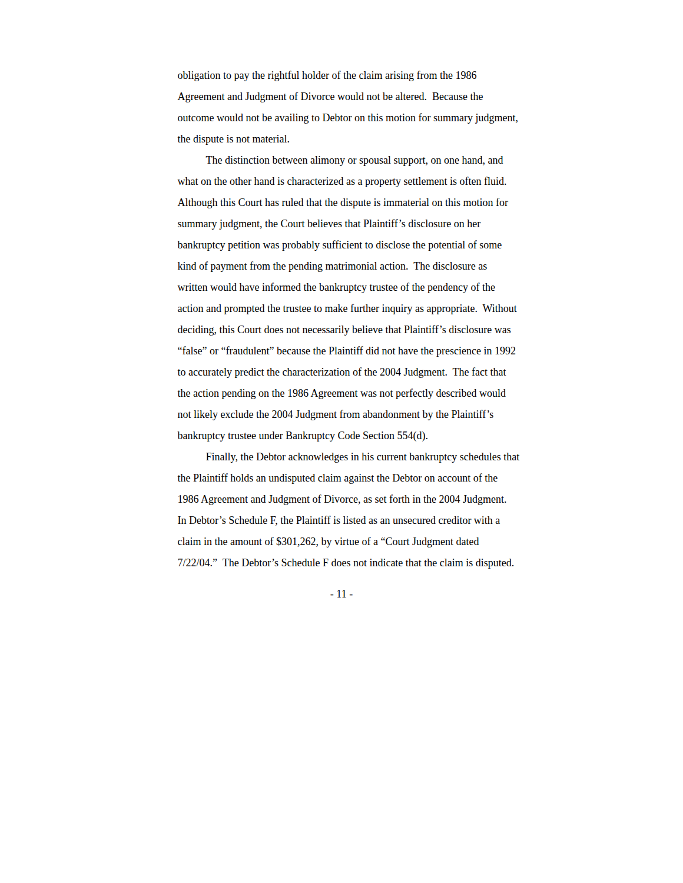obligation to pay the rightful holder of the claim arising from the 1986 Agreement and Judgment of Divorce would not be altered. Because the outcome would not be availing to Debtor on this motion for summary judgment, the dispute is not material.
The distinction between alimony or spousal support, on one hand, and what on the other hand is characterized as a property settlement is often fluid. Although this Court has ruled that the dispute is immaterial on this motion for summary judgment, the Court believes that Plaintiff’s disclosure on her bankruptcy petition was probably sufficient to disclose the potential of some kind of payment from the pending matrimonial action. The disclosure as written would have informed the bankruptcy trustee of the pendency of the action and prompted the trustee to make further inquiry as appropriate. Without deciding, this Court does not necessarily believe that Plaintiff’s disclosure was “false” or “fraudulent” because the Plaintiff did not have the prescience in 1992 to accurately predict the characterization of the 2004 Judgment. The fact that the action pending on the 1986 Agreement was not perfectly described would not likely exclude the 2004 Judgment from abandonment by the Plaintiff’s bankruptcy trustee under Bankruptcy Code Section 554(d).
Finally, the Debtor acknowledges in his current bankruptcy schedules that the Plaintiff holds an undisputed claim against the Debtor on account of the 1986 Agreement and Judgment of Divorce, as set forth in the 2004 Judgment. In Debtor’s Schedule F, the Plaintiff is listed as an unsecured creditor with a claim in the amount of $301,262, by virtue of a “Court Judgment dated 7/22/04.” The Debtor’s Schedule F does not indicate that the claim is disputed.
- 11 -